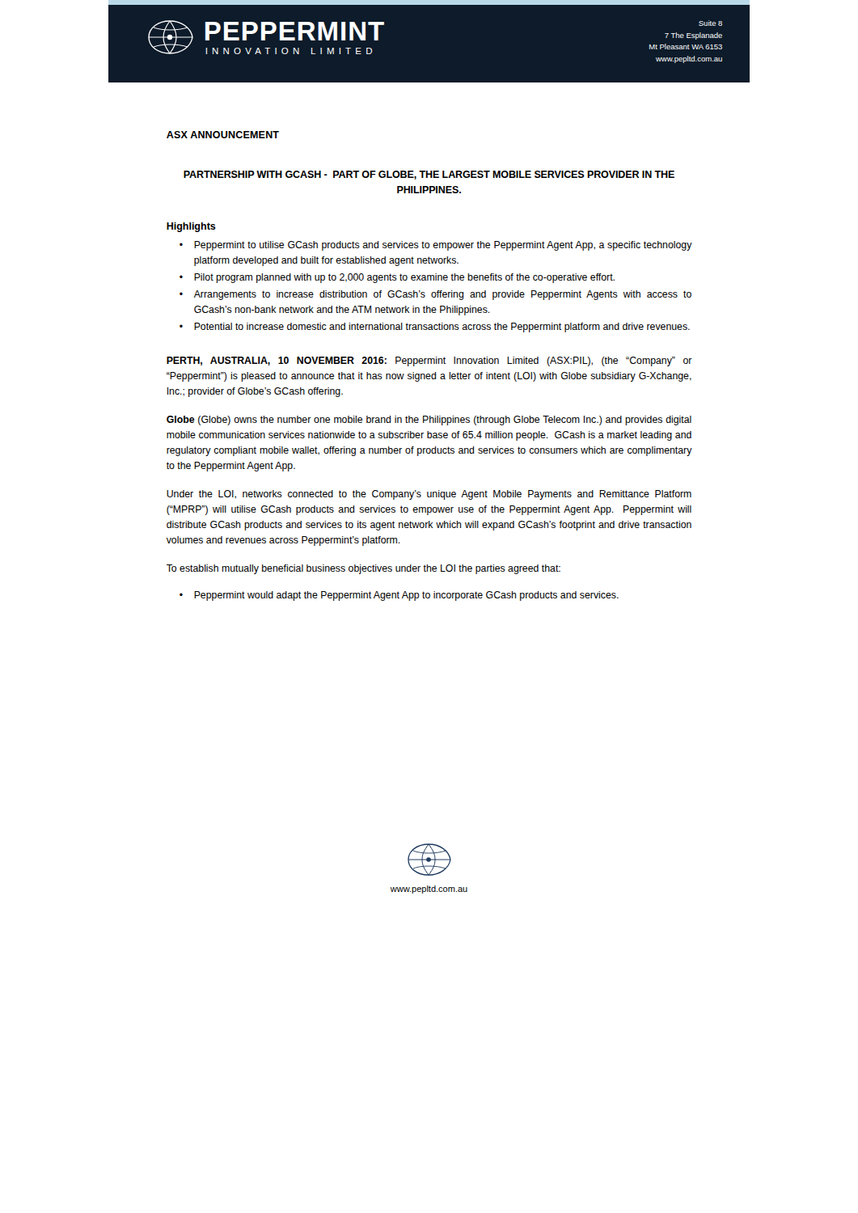PEPPERMINT
INNOVATION LIMITED
Suite 8
7 The Esplanade
Mt Pleasant WA 6153
www.pepltd.com.au
ASX ANNOUNCEMENT
PARTNERSHIP WITH GCASH - PART OF GLOBE, THE LARGEST MOBILE SERVICES PROVIDER IN THE PHILIPPINES.
Highlights
Peppermint to utilise GCash products and services to empower the Peppermint Agent App, a specific technology platform developed and built for established agent networks.
Pilot program planned with up to 2,000 agents to examine the benefits of the co-operative effort.
Arrangements to increase distribution of GCash’s offering and provide Peppermint Agents with access to GCash’s non-bank network and the ATM network in the Philippines.
Potential to increase domestic and international transactions across the Peppermint platform and drive revenues.
PERTH, AUSTRALIA, 10 NOVEMBER 2016: Peppermint Innovation Limited (ASX:PIL), (the “Company” or “Peppermint”) is pleased to announce that it has now signed a letter of intent (LOI) with Globe subsidiary G-Xchange, Inc.; provider of Globe’s GCash offering.
Globe (Globe) owns the number one mobile brand in the Philippines (through Globe Telecom Inc.) and provides digital mobile communication services nationwide to a subscriber base of 65.4 million people. GCash is a market leading and regulatory compliant mobile wallet, offering a number of products and services to consumers which are complimentary to the Peppermint Agent App.
Under the LOI, networks connected to the Company’s unique Agent Mobile Payments and Remittance Platform (“MPRP”) will utilise GCash products and services to empower use of the Peppermint Agent App. Peppermint will distribute GCash products and services to its agent network which will expand GCash’s footprint and drive transaction volumes and revenues across Peppermint’s platform.
To establish mutually beneficial business objectives under the LOI the parties agreed that:
Peppermint would adapt the Peppermint Agent App to incorporate GCash products and services.
www.pepltd.com.au